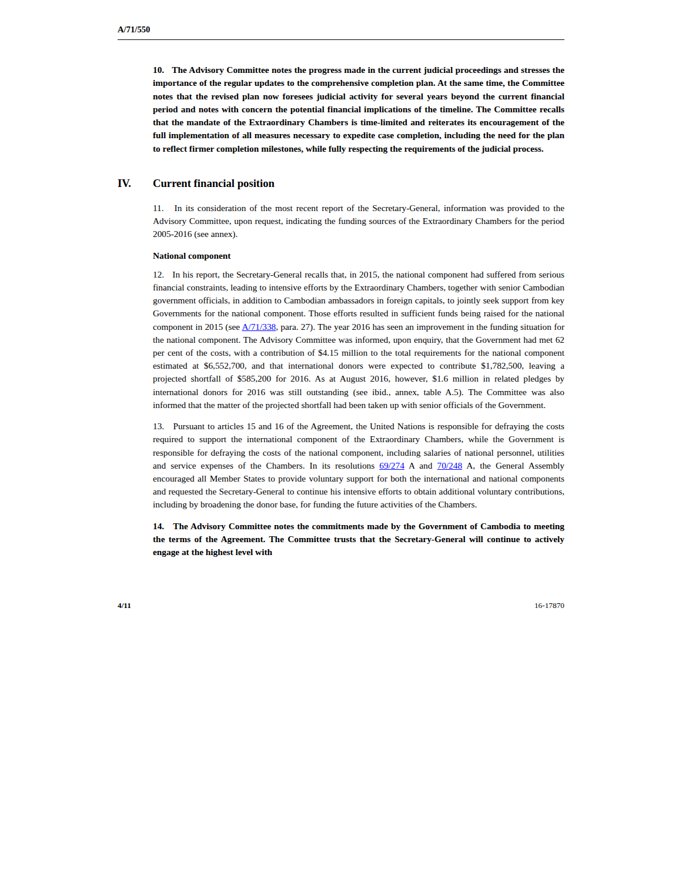A/71/550
10. The Advisory Committee notes the progress made in the current judicial proceedings and stresses the importance of the regular updates to the comprehensive completion plan. At the same time, the Committee notes that the revised plan now foresees judicial activity for several years beyond the current financial period and notes with concern the potential financial implications of the timeline. The Committee recalls that the mandate of the Extraordinary Chambers is time-limited and reiterates its encouragement of the full implementation of all measures necessary to expedite case completion, including the need for the plan to reflect firmer completion milestones, while fully respecting the requirements of the judicial process.
IV. Current financial position
11. In its consideration of the most recent report of the Secretary-General, information was provided to the Advisory Committee, upon request, indicating the funding sources of the Extraordinary Chambers for the period 2005-2016 (see annex).
National component
12. In his report, the Secretary-General recalls that, in 2015, the national component had suffered from serious financial constraints, leading to intensive efforts by the Extraordinary Chambers, together with senior Cambodian government officials, in addition to Cambodian ambassadors in foreign capitals, to jointly seek support from key Governments for the national component. Those efforts resulted in sufficient funds being raised for the national component in 2015 (see A/71/338, para. 27). The year 2016 has seen an improvement in the funding situation for the national component. The Advisory Committee was informed, upon enquiry, that the Government had met 62 per cent of the costs, with a contribution of $4.15 million to the total requirements for the national component estimated at $6,552,700, and that international donors were expected to contribute $1,782,500, leaving a projected shortfall of $585,200 for 2016. As at August 2016, however, $1.6 million in related pledges by international donors for 2016 was still outstanding (see ibid., annex, table A.5). The Committee was also informed that the matter of the projected shortfall had been taken up with senior officials of the Government.
13. Pursuant to articles 15 and 16 of the Agreement, the United Nations is responsible for defraying the costs required to support the international component of the Extraordinary Chambers, while the Government is responsible for defraying the costs of the national component, including salaries of national personnel, utilities and service expenses of the Chambers. In its resolutions 69/274 A and 70/248 A, the General Assembly encouraged all Member States to provide voluntary support for both the international and national components and requested the Secretary-General to continue his intensive efforts to obtain additional voluntary contributions, including by broadening the donor base, for funding the future activities of the Chambers.
14. The Advisory Committee notes the commitments made by the Government of Cambodia to meeting the terms of the Agreement. The Committee trusts that the Secretary-General will continue to actively engage at the highest level with
4/11 16-17870